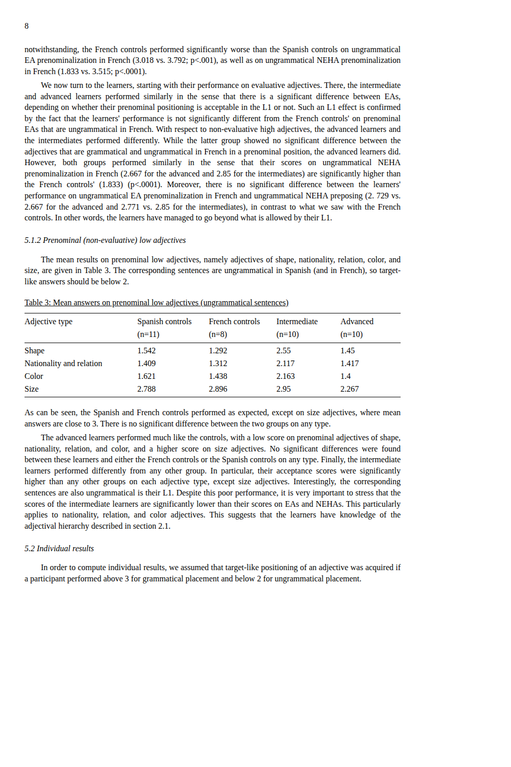8
notwithstanding, the French controls performed significantly worse than the Spanish controls on ungrammatical EA prenominalization in French (3.018 vs. 3.792; p<.001), as well as on ungrammatical NEHA prenominalization in French (1.833 vs. 3.515; p<.0001).
We now turn to the learners, starting with their performance on evaluative adjectives. There, the intermediate and advanced learners performed similarly in the sense that there is a significant difference between EAs, depending on whether their prenominal positioning is acceptable in the L1 or not. Such an L1 effect is confirmed by the fact that the learners' performance is not significantly different from the French controls' on prenominal EAs that are ungrammatical in French. With respect to non-evaluative high adjectives, the advanced learners and the intermediates performed differently. While the latter group showed no significant difference between the adjectives that are grammatical and ungrammatical in French in a prenominal position, the advanced learners did. However, both groups performed similarly in the sense that their scores on ungrammatical NEHA prenominalization in French (2.667 for the advanced and 2.85 for the intermediates) are significantly higher than the French controls' (1.833) (p<.0001). Moreover, there is no significant difference between the learners' performance on ungrammatical EA prenominalization in French and ungrammatical NEHA preposing (2. 729 vs. 2.667 for the advanced and 2.771 vs. 2.85 for the intermediates), in contrast to what we saw with the French controls. In other words, the learners have managed to go beyond what is allowed by their L1.
5.1.2 Prenominal (non-evaluative) low adjectives
The mean results on prenominal low adjectives, namely adjectives of shape, nationality, relation, color, and size, are given in Table 3. The corresponding sentences are ungrammatical in Spanish (and in French), so target-like answers should be below 2.
Table 3: Mean answers on prenominal low adjectives (ungrammatical sentences)
| Adjective type | Spanish controls | French controls | Intermediate | Advanced |
| --- | --- | --- | --- | --- |
| | (n=11) | (n=8) | (n=10) | (n=10) |
| Shape | 1.542 | 1.292 | 2.55 | 1.45 |
| Nationality and relation | 1.409 | 1.312 | 2.117 | 1.417 |
| Color | 1.621 | 1.438 | 2.163 | 1.4 |
| Size | 2.788 | 2.896 | 2.95 | 2.267 |
As can be seen, the Spanish and French controls performed as expected, except on size adjectives, where mean answers are close to 3. There is no significant difference between the two groups on any type.
The advanced learners performed much like the controls, with a low score on prenominal adjectives of shape, nationality, relation, and color, and a higher score on size adjectives. No significant differences were found between these learners and either the French controls or the Spanish controls on any type. Finally, the intermediate learners performed differently from any other group. In particular, their acceptance scores were significantly higher than any other groups on each adjective type, except size adjectives. Interestingly, the corresponding sentences are also ungrammatical is their L1. Despite this poor performance, it is very important to stress that the scores of the intermediate learners are significantly lower than their scores on EAs and NEHAs. This particularly applies to nationality, relation, and color adjectives. This suggests that the learners have knowledge of the adjectival hierarchy described in section 2.1.
5.2 Individual results
In order to compute individual results, we assumed that target-like positioning of an adjective was acquired if a participant performed above 3 for grammatical placement and below 2 for ungrammatical placement.